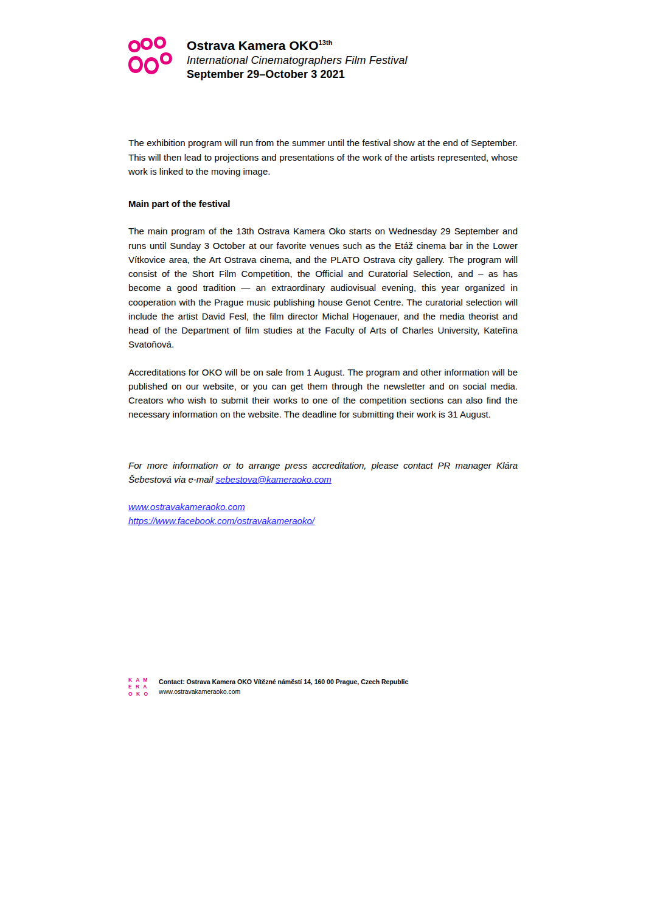Ostrava Kamera OKO13th
International Cinematographers Film Festival
September 29–October 3 2021
The exhibition program will run from the summer until the festival show at the end of September. This will then lead to projections and presentations of the work of the artists represented, whose work is linked to the moving image.
Main part of the festival
The main program of the 13th Ostrava Kamera Oko starts on Wednesday 29 September and runs until Sunday 3 October at our favorite venues such as the Etáž cinema bar in the Lower Vítkovice area, the Art Ostrava cinema, and the PLATO Ostrava city gallery. The program will consist of the Short Film Competition, the Official and Curatorial Selection, and – as has become a good tradition — an extraordinary audiovisual evening, this year organized in cooperation with the Prague music publishing house Genot Centre. The curatorial selection will include the artist David Fesl, the film director Michal Hogenauer, and the media theorist and head of the Department of film studies at the Faculty of Arts of Charles University, Kateřina Svatoňová.
Accreditations for OKO will be on sale from 1 August. The program and other information will be published on our website, or you can get them through the newsletter and on social media. Creators who wish to submit their works to one of the competition sections can also find the necessary information on the website. The deadline for submitting their work is 31 August.
For more information or to arrange press accreditation, please contact PR manager Klára Šebestová via e-mail sebestova@kameraoko.com
www.ostravakameraoko.com https://www.facebook.com/ostravakameraoko/
K A M E R A O K O
Contact: Ostrava Kamera OKO Vítězné náměstí 14, 160 00 Prague, Czech Republic
www.ostravakameraoko.com